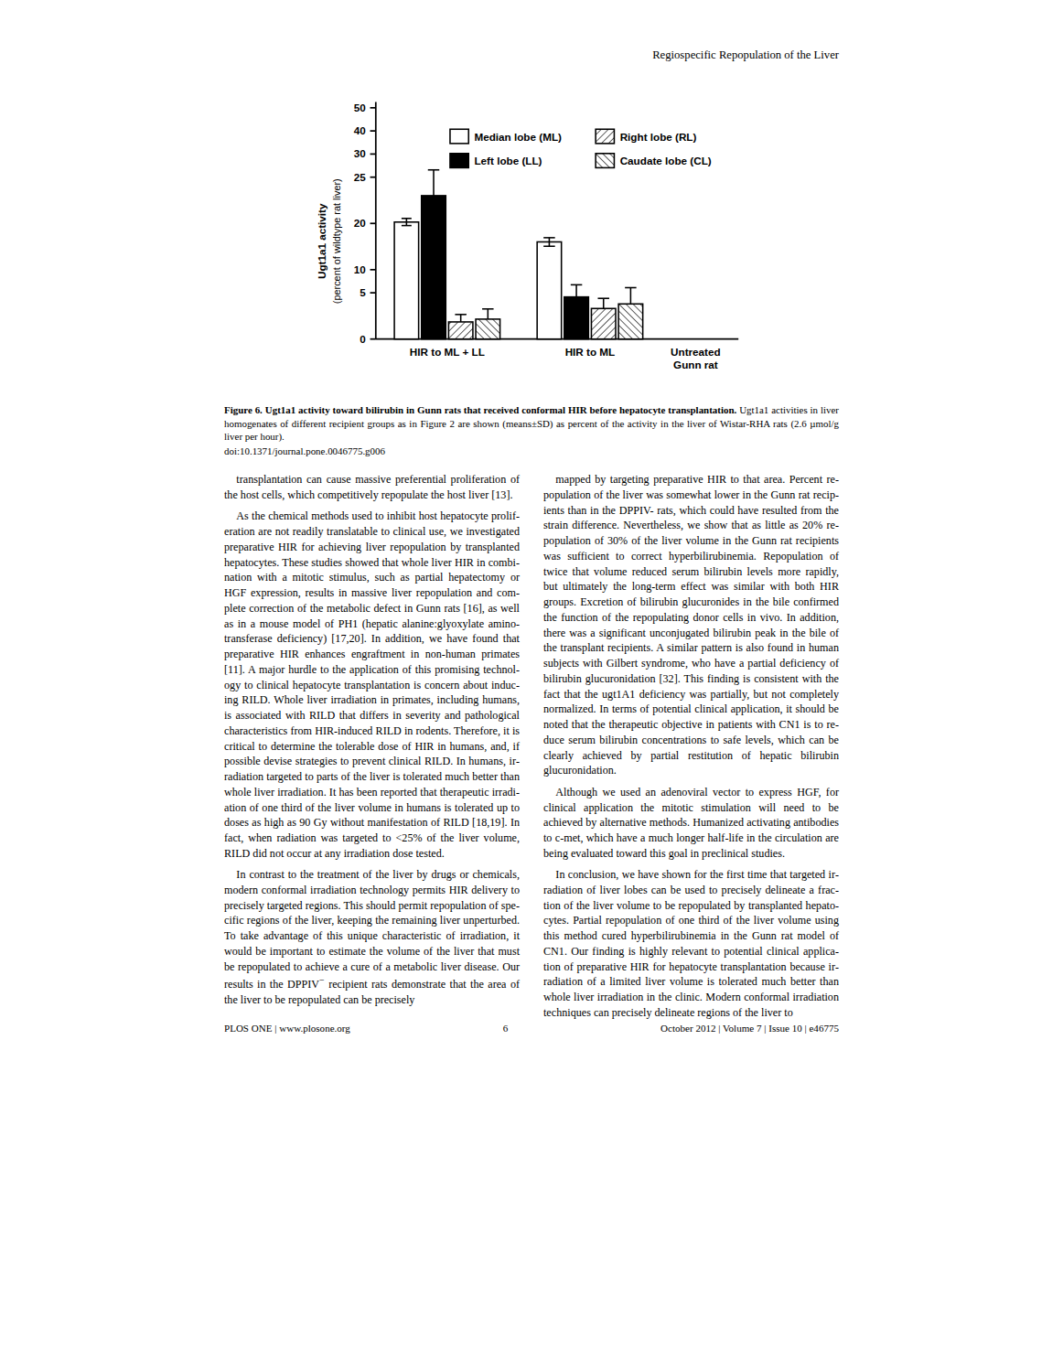Regiospecific Repopulation of the Liver
Ugt1a1 activity (percent of wildtype rat liver) 50 40 30 25 20 10 5 0 HIR to ML + LL HIR to ML Untreated Gunn rat Median lobe (ML) Left lobe (LL) Right lobe (RL) Caudate lobe (CL)
Figure 6. Ugt1a1 activity toward bilirubin in Gunn rats that received conformal HIR before hepatocyte transplantation. Ugt1a1 activities in liver homogenates of different recipient groups as in Figure 2 are shown (means±SD) as percent of the activity in the liver of Wistar-RHA rats (2.6 µmol/g liver per hour). doi:10.1371/journal.pone.0046775.g006
transplantation can cause massive preferential proliferation of the host cells, which competitively repopulate the host liver [13].
As the chemical methods used to inhibit host hepatocyte proliferation are not readily translatable to clinical use, we investigated preparative HIR for achieving liver repopulation by transplanted hepatocytes. These studies showed that whole liver HIR in combination with a mitotic stimulus, such as partial hepatectomy or HGF expression, results in massive liver repopulation and complete correction of the metabolic defect in Gunn rats [16], as well as in a mouse model of PH1 (hepatic alanine:glyoxylate aminotransferase deficiency) [17,20]. In addition, we have found that preparative HIR enhances engraftment in non-human primates [11]. A major hurdle to the application of this promising technology to clinical hepatocyte transplantation is concern about inducing RILD. Whole liver irradiation in primates, including humans, is associated with RILD that differs in severity and pathological characteristics from HIR-induced RILD in rodents. Therefore, it is critical to determine the tolerable dose of HIR in humans, and, if possible devise strategies to prevent clinical RILD. In humans, irradiation targeted to parts of the liver is tolerated much better than whole liver irradiation. It has been reported that therapeutic irradiation of one third of the liver volume in humans is tolerated up to doses as high as 90 Gy without manifestation of RILD [18,19]. In fact, when radiation was targeted to <25% of the liver volume, RILD did not occur at any irradiation dose tested.
In contrast to the treatment of the liver by drugs or chemicals, modern conformal irradiation technology permits HIR delivery to precisely targeted regions. This should permit repopulation of specific regions of the liver, keeping the remaining liver unperturbed. To take advantage of this unique characteristic of irradiation, it would be important to estimate the volume of the liver that must be repopulated to achieve a cure of a metabolic liver disease. Our results in the DPPIV− recipient rats demonstrate that the area of the liver to be repopulated can be precisely
mapped by targeting preparative HIR to that area. Percent repopulation of the liver was somewhat lower in the Gunn rat recipients than in the DPPIV- rats, which could have resulted from the strain difference. Nevertheless, we show that as little as 20% repopulation of 30% of the liver volume in the Gunn rat recipients was sufficient to correct hyperbilirubinemia. Repopulation of twice that volume reduced serum bilirubin levels more rapidly, but ultimately the long-term effect was similar with both HIR groups. Excretion of bilirubin glucuronides in the bile confirmed the function of the repopulating donor cells in vivo. In addition, there was a significant unconjugated bilirubin peak in the bile of the transplant recipients. A similar pattern is also found in human subjects with Gilbert syndrome, who have a partial deficiency of bilirubin glucuronidation [32]. This finding is consistent with the fact that the ugt1A1 deficiency was partially, but not completely normalized. In terms of potential clinical application, it should be noted that the therapeutic objective in patients with CN1 is to reduce serum bilirubin concentrations to safe levels, which can be clearly achieved by partial restitution of hepatic bilirubin glucuronidation.
Although we used an adenoviral vector to express HGF, for clinical application the mitotic stimulation will need to be achieved by alternative methods. Humanized activating antibodies to c-met, which have a much longer half-life in the circulation are being evaluated toward this goal in preclinical studies.
In conclusion, we have shown for the first time that targeted irradiation of liver lobes can be used to precisely delineate a fraction of the liver volume to be repopulated by transplanted hepatocytes. Partial repopulation of one third of the liver volume using this method cured hyperbilirubinemia in the Gunn rat model of CN1. Our finding is highly relevant to potential clinical application of preparative HIR for hepatocyte transplantation because irradiation of a limited liver volume is tolerated much better than whole liver irradiation in the clinic. Modern conformal irradiation techniques can precisely delineate regions of the liver to
PLOS ONE | www.plosone.org
6
October 2012 | Volume 7 | Issue 10 | e46775